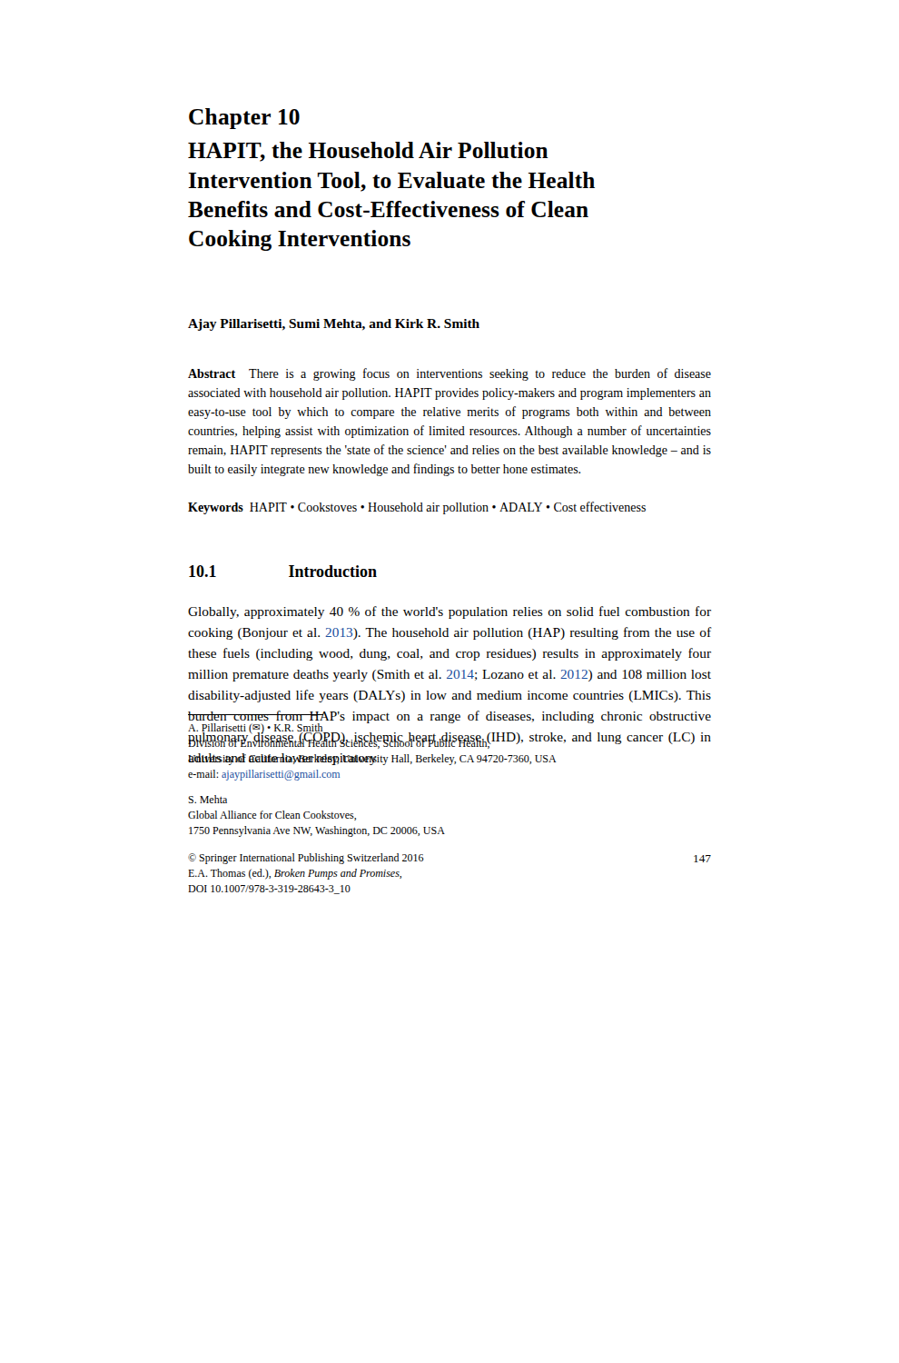Chapter 10
HAPIT, the Household Air Pollution
Intervention Tool, to Evaluate the Health
Benefits and Cost-Effectiveness of Clean
Cooking Interventions
Ajay Pillarisetti, Sumi Mehta, and Kirk R. Smith
Abstract There is a growing focus on interventions seeking to reduce the burden of disease associated with household air pollution. HAPIT provides policy-makers and program implementers an easy-to-use tool by which to compare the relative merits of programs both within and between countries, helping assist with optimization of limited resources. Although a number of uncertainties remain, HAPIT represents the 'state of the science' and relies on the best available knowledge – and is built to easily integrate new knowledge and findings to better hone estimates.
Keywords HAPIT • Cookstoves • Household air pollution • ADALY • Cost effectiveness
10.1 Introduction
Globally, approximately 40 % of the world's population relies on solid fuel combustion for cooking (Bonjour et al. 2013). The household air pollution (HAP) resulting from the use of these fuels (including wood, dung, coal, and crop residues) results in approximately four million premature deaths yearly (Smith et al. 2014; Lozano et al. 2012) and 108 million lost disability-adjusted life years (DALYs) in low and medium income countries (LMICs). This burden comes from HAP's impact on a range of diseases, including chronic obstructive pulmonary disease (COPD), ischemic heart disease (IHD), stroke, and lung cancer (LC) in adults and acute lower respiratory
A. Pillarisetti (✉) • K.R. Smith
Division of Environmental Health Sciences, School of Public Health,
University of California, Berkeley, University Hall, Berkeley, CA 94720-7360, USA
e-mail: ajaypillarisetti@gmail.com
S. Mehta
Global Alliance for Clean Cookstoves,
1750 Pennsylvania Ave NW, Washington, DC 20006, USA
© Springer International Publishing Switzerland 2016
E.A. Thomas (ed.), Broken Pumps and Promises,
DOI 10.1007/978-3-319-28643-3_10
147